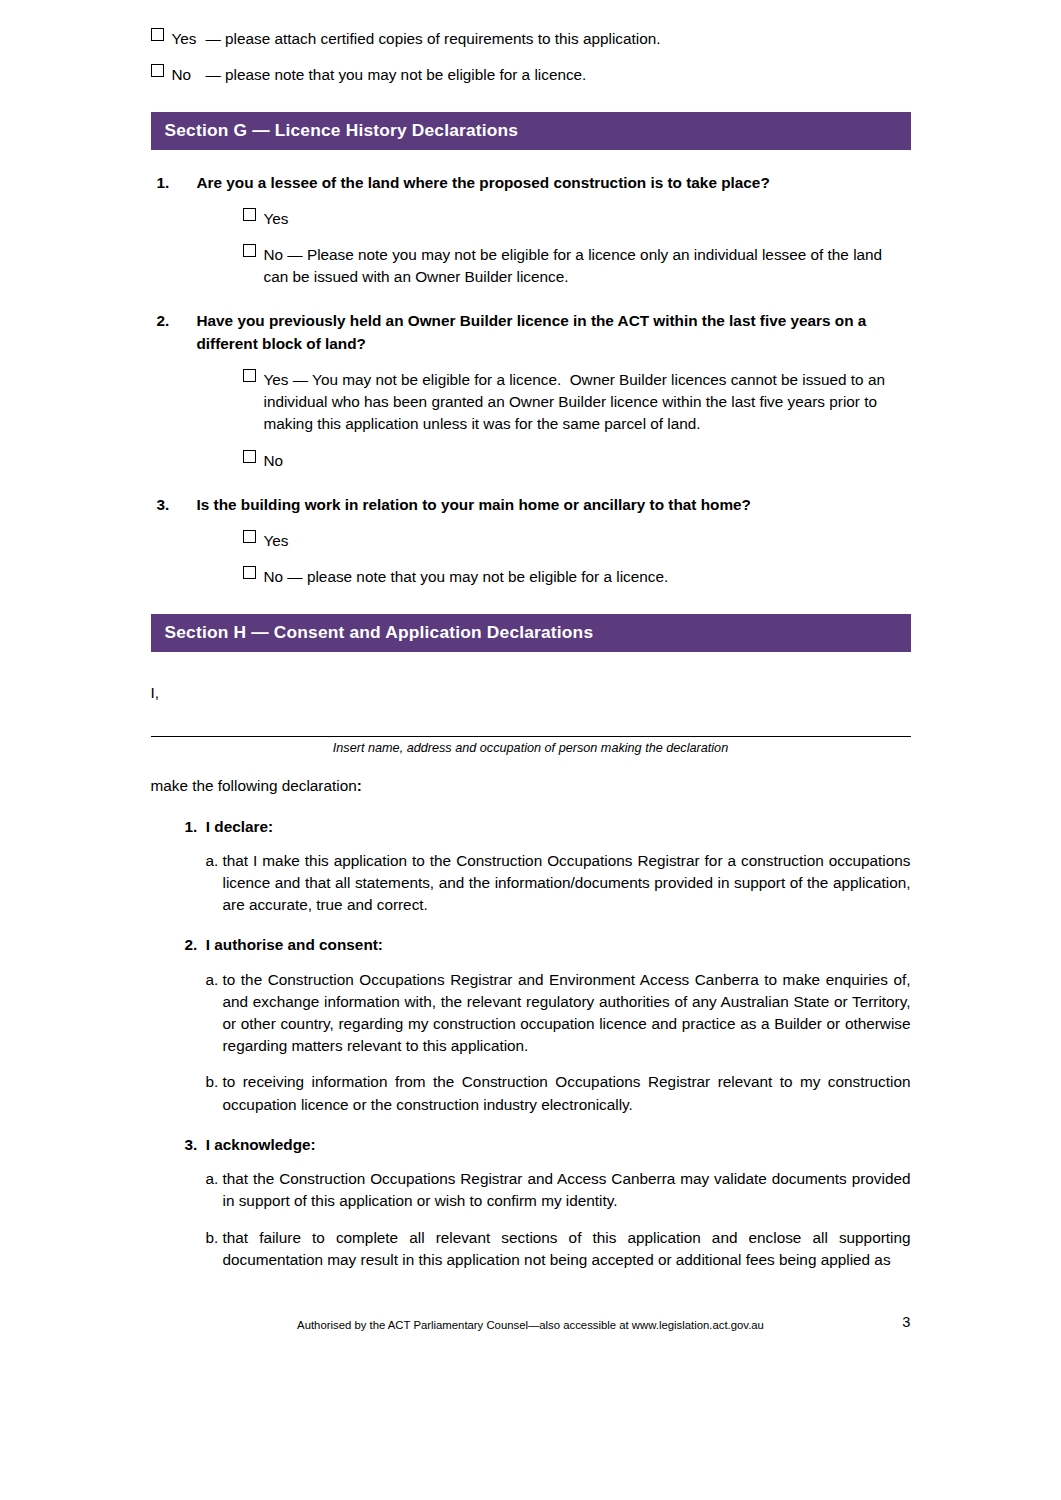Yes— please attach certified copies of requirements to this application.
No— please note that you may not be eligible for a licence.
Section G — Licence History Declarations
Are you a lessee of the land where the proposed construction is to take place?
Yes
No — Please note you may not be eligible for a licence only an individual lessee of the land can be issued with an Owner Builder licence.
Have you previously held an Owner Builder licence in the ACT within the last five years on a different block of land?
Yes — You may not be eligible for a licence. Owner Builder licences cannot be issued to an individual who has been granted an Owner Builder licence within the last five years prior to making this application unless it was for the same parcel of land.
No
Is the building work in relation to your main home or ancillary to that home?
Yes
No — please note that you may not be eligible for a licence.
Section H — Consent and Application Declarations
I,
Insert name, address and occupation of person making the declaration
make the following declaration:
1. I declare:
that I make this application to the Construction Occupations Registrar for a construction occupations licence and that all statements, and the information/documents provided in support of the application, are accurate, true and correct.
2. I authorise and consent:
to the Construction Occupations Registrar and Environment Access Canberra to make enquiries of, and exchange information with, the relevant regulatory authorities of any Australian State or Territory, or other country, regarding my construction occupation licence and practice as a Builder or otherwise regarding matters relevant to this application.
to receiving information from the Construction Occupations Registrar relevant to my construction occupation licence or the construction industry electronically.
3. I acknowledge:
that the Construction Occupations Registrar and Access Canberra may validate documents provided in support of this application or wish to confirm my identity.
that failure to complete all relevant sections of this application and enclose all supporting documentation may result in this application not being accepted or additional fees being applied as
Authorised by the ACT Parliamentary Counsel—also accessible at www.legislation.act.gov.au 3